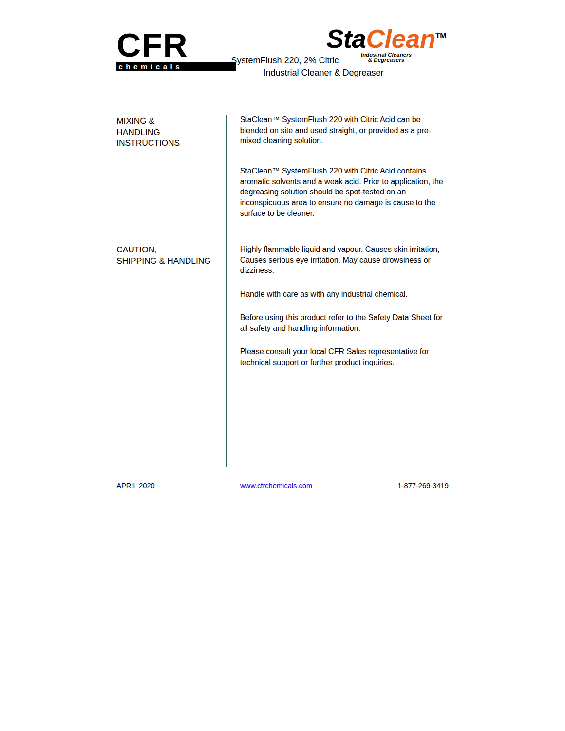CFR
chemicals
Sta Clean TM
Industrial Cleaners & Degreasers
SystemFlush 220, 2% Citric
Industrial Cleaner & Degreaser
MIXING &
HANDLING
INSTRUCTIONS
CAUTION,
SHIPPING & HANDLING
StaClean™ SystemFlush 220 with Citric Acid can be blended on site and used straight, or provided as a pre-mixed cleaning solution.
StaClean™ SystemFlush 220 with Citric Acid contains aromatic solvents and a weak acid. Prior to application, the degreasing solution should be spot-tested on an inconspicuous area to ensure no damage is cause to the surface to be cleaner.
Highly flammable liquid and vapour. Causes skin irritation, Causes serious eye irritation. May cause drowsiness or dizziness.
Handle with care as with any industrial chemical.
Before using this product refer to the Safety Data Sheet for all safety and handling information.
Please consult your local CFR Sales representative for technical support or further product inquiries.
APRIL 2020
www.cfrchemicals.com
1-877-269-3419